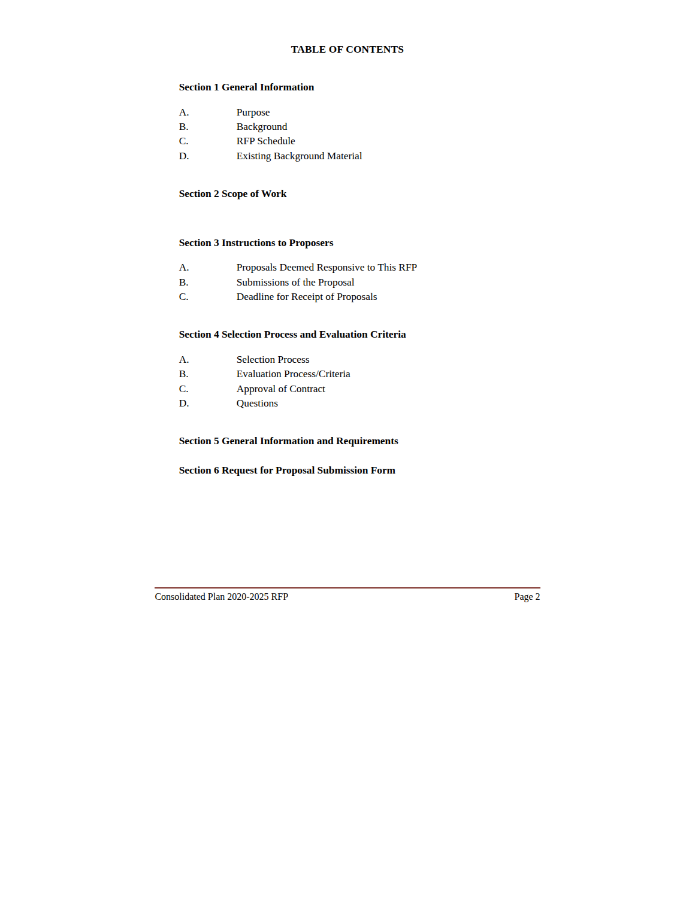TABLE OF CONTENTS
Section 1 General Information
A. Purpose
B. Background
C. RFP Schedule
D. Existing Background Material
Section 2 Scope of Work
Section 3 Instructions to Proposers
A. Proposals Deemed Responsive to This RFP
B. Submissions of the Proposal
C. Deadline for Receipt of Proposals
Section 4 Selection Process and Evaluation Criteria
A. Selection Process
B. Evaluation Process/Criteria
C. Approval of Contract
D. Questions
Section 5 General Information and Requirements
Section 6 Request for Proposal Submission Form
Consolidated Plan 2020-2025 RFP Page 2